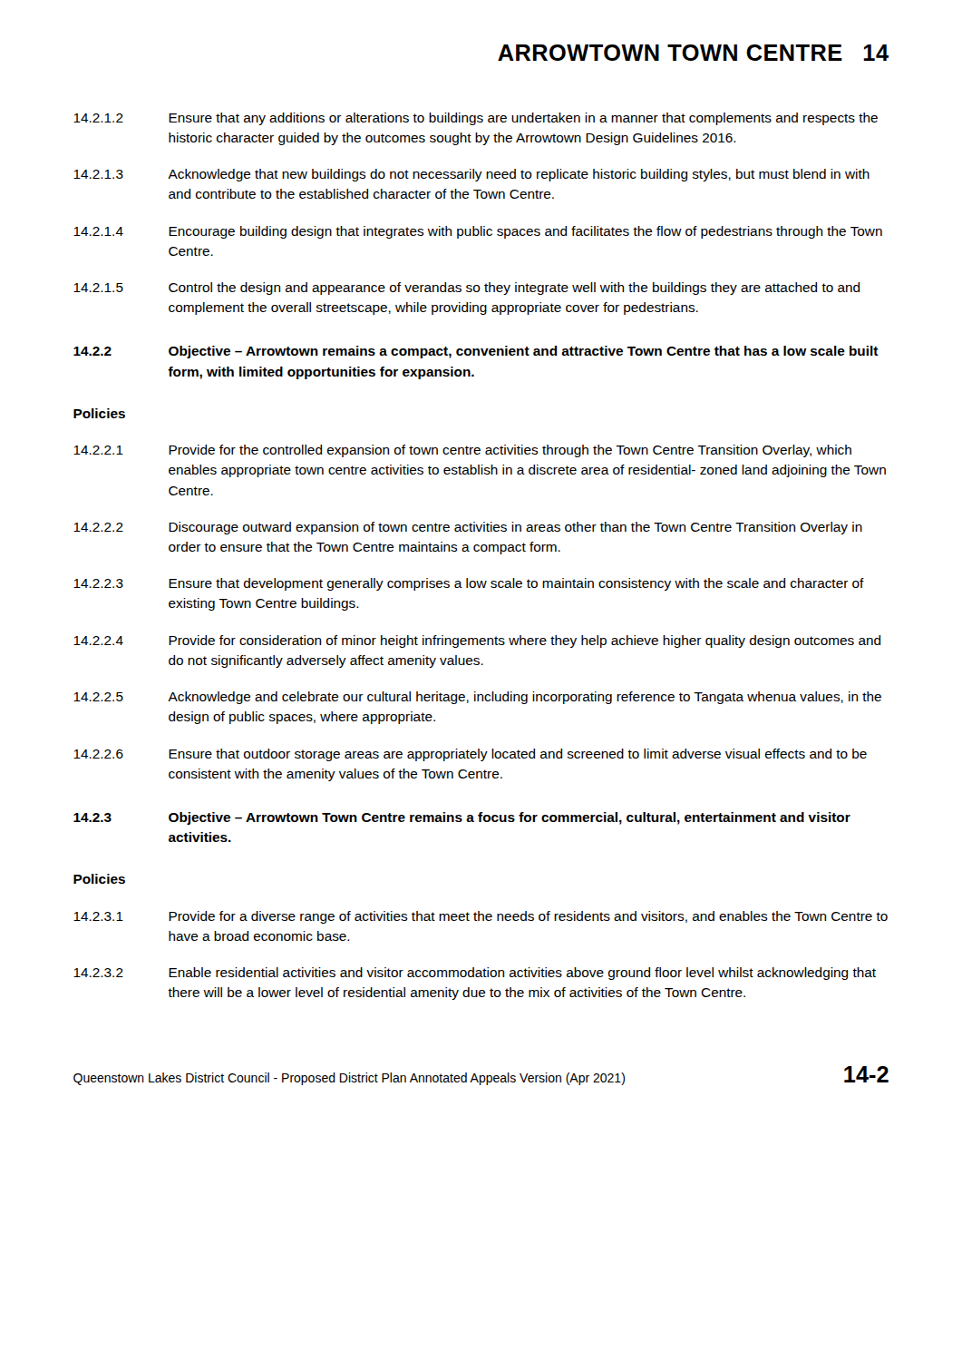ARROWTOWN TOWN CENTRE 14
14.2.1.2
Ensure that any additions or alterations to buildings are undertaken in a manner that complements and respects the historic character guided by the outcomes sought by the Arrowtown Design Guidelines 2016.
14.2.1.3
Acknowledge that new buildings do not necessarily need to replicate historic building styles, but must blend in with and contribute to the established character of the Town Centre.
14.2.1.4
Encourage building design that integrates with public spaces and facilitates the flow of pedestrians through the Town Centre.
14.2.1.5
Control the design and appearance of verandas so they integrate well with the buildings they are attached to and complement the overall streetscape, while providing appropriate cover for pedestrians.
14.2.2
Objective – Arrowtown remains a compact, convenient and attractive Town Centre that has a low scale built form, with limited opportunities for expansion.
Policies
14.2.2.1
Provide for the controlled expansion of town centre activities through the Town Centre Transition Overlay, which enables appropriate town centre activities to establish in a discrete area of residential- zoned land adjoining the Town Centre.
14.2.2.2
Discourage outward expansion of town centre activities in areas other than the Town Centre Transition Overlay in order to ensure that the Town Centre maintains a compact form.
14.2.2.3
Ensure that development generally comprises a low scale to maintain consistency with the scale and character of existing Town Centre buildings.
14.2.2.4
Provide for consideration of minor height infringements where they help achieve higher quality design outcomes and do not significantly adversely affect amenity values.
14.2.2.5
Acknowledge and celebrate our cultural heritage, including incorporating reference to Tangata whenua values, in the design of public spaces, where appropriate.
14.2.2.6
Ensure that outdoor storage areas are appropriately located and screened to limit adverse visual effects and to be consistent with the amenity values of the Town Centre.
14.2.3
Objective – Arrowtown Town Centre remains a focus for commercial, cultural, entertainment and visitor activities.
Policies
14.2.3.1
Provide for a diverse range of activities that meet the needs of residents and visitors, and enables the Town Centre to have a broad economic base.
14.2.3.2
Enable residential activities and visitor accommodation activities above ground floor level whilst acknowledging that there will be a lower level of residential amenity due to the mix of activities of the Town Centre.
Queenstown Lakes District Council - Proposed District Plan Annotated Appeals Version (Apr 2021)
14-2